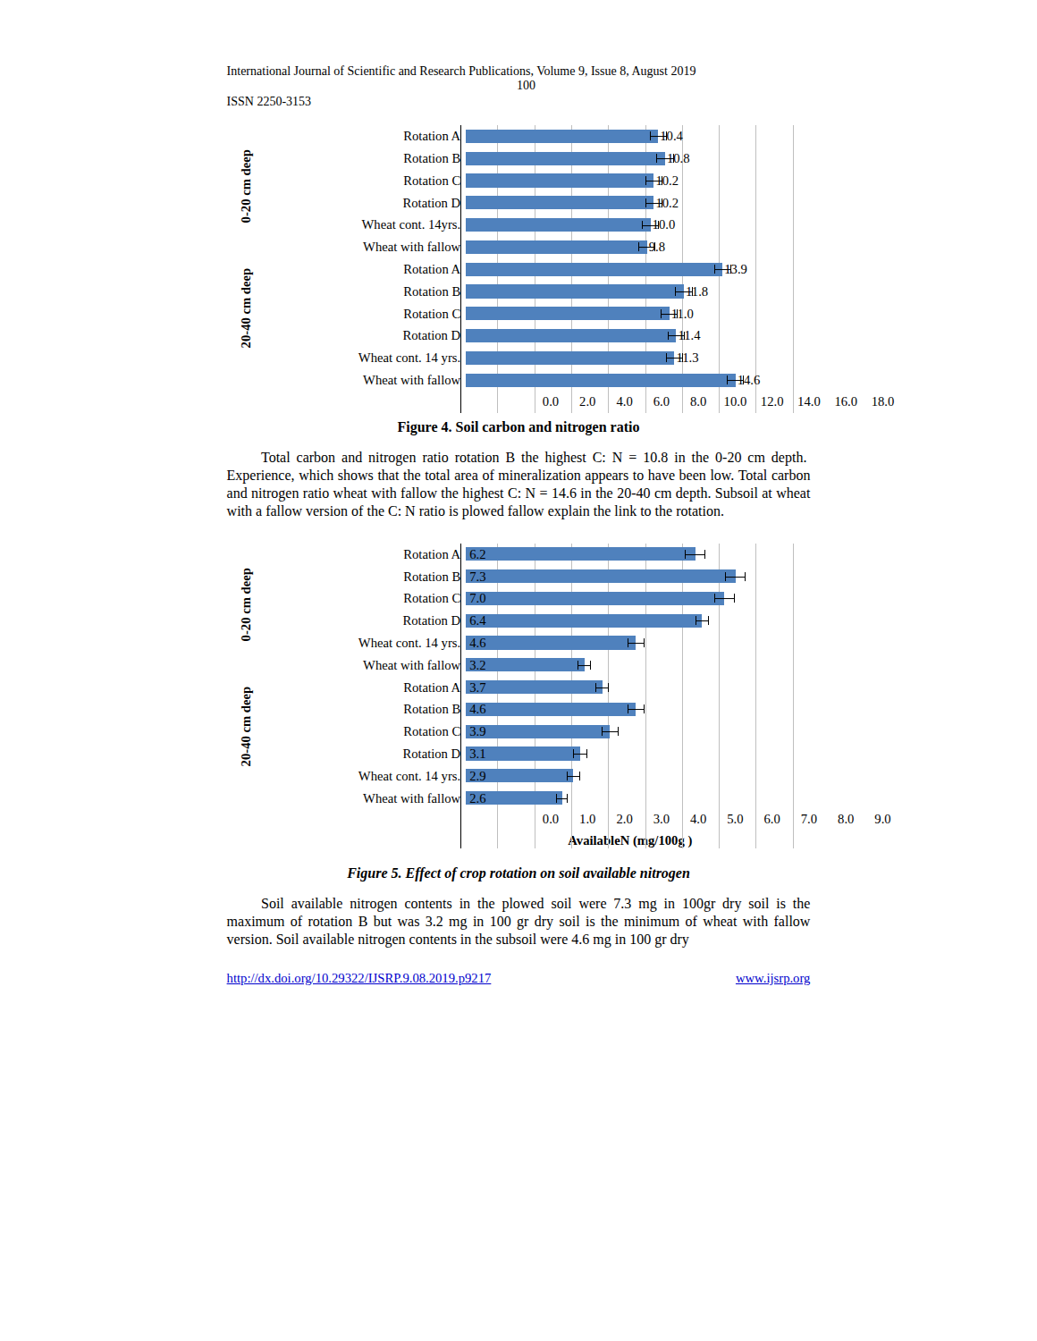International Journal of Scientific and Research Publications, Volume 9, Issue 8, August 2019
100
ISSN 2250-3153
0-20 cm deep
20-40 cm deep
Rotation A
10.4
Rotation B
10.8
Rotation C
10.2
Rotation D
10.2
Wheat cont. 14yrs.
10.0
Wheat with fallow
9.8
Rotation A
13.9
Rotation B
11.8
Rotation C
11.0
Rotation D
11.4
Wheat cont. 14 yrs.
11.3
Wheat with fallow
14.6
0.0 2.0 4.0 6.0 8.0 10.0 12.0 14.0 16.0 18.0
Figure 4. Soil carbon and nitrogen ratio
Total carbon and nitrogen ratio rotation B the highest C: N = 10.8 in the 0-20 cm depth. Experience, which shows that the total area of mineralization appears to have been low. Total carbon and nitrogen ratio wheat with fallow the highest C: N = 14.6 in the 20-40 cm depth. Subsoil at wheat with a fallow version of the C: N ratio is plowed fallow explain the link to the rotation.
0-20 cm deep
20-40 cm deep
Rotation A
6.2
Rotation B
7.3
Rotation C
7.0
Rotation D
6.4
Wheat cont. 14 yrs.
4.6
Wheat with fallow
3.2
Rotation A
3.7
Rotation B
4.6
Rotation C
3.9
Rotation D
3.1
Wheat cont. 14 yrs.
2.9
Wheat with fallow
2.6
0.0 1.0 2.0 3.0 4.0 5.0 6.0 7.0 8.0 9.0
AvailableN (mg/100g )
Figure 5. Effect of crop rotation on soil available nitrogen
Soil available nitrogen contents in the plowed soil were 7.3 mg in 100gr dry soil is the maximum of rotation B but was 3.2 mg in 100 gr dry soil is the minimum of wheat with fallow version. Soil available nitrogen contents in the subsoil were 4.6 mg in 100 gr dry
http://dx.doi.org/10.29322/IJSRP.9.08.2019.p9217
www.ijsrp.org